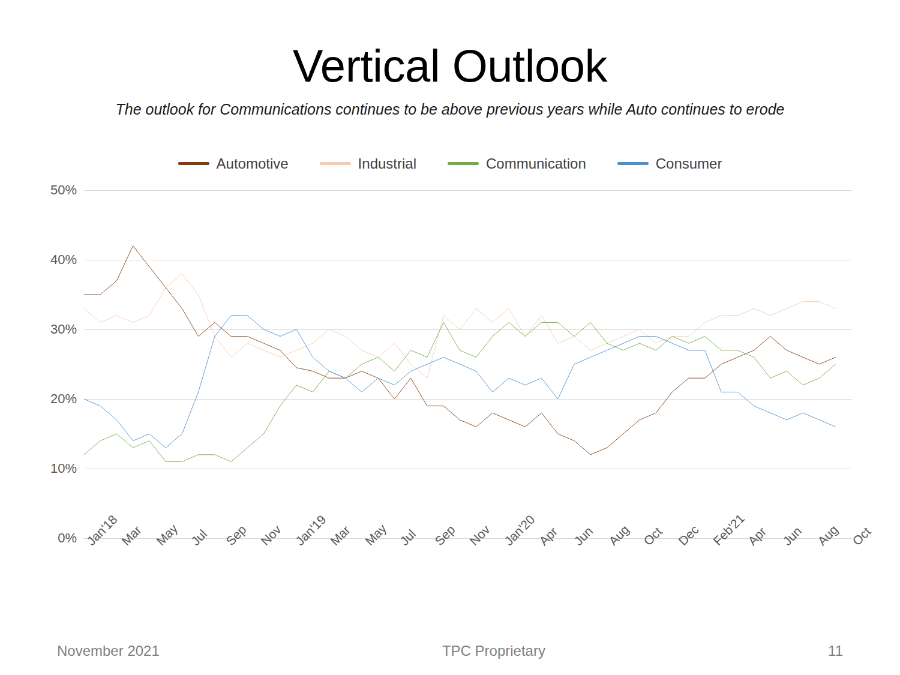Vertical Outlook
The outlook for Communications continues to be above previous years while Auto continues to erode
Automotive
Industrial
Communication
Consumer
50%
40%
30%
20%
10%
0%
Jan'18 Mar May Jul Sep Nov Jan'19 Mar May Jul Sep Nov Jan'20 Apr Jun Aug Oct Dec Feb'21 Apr Jun Aug Oct
November 2021
TPC Proprietary
11